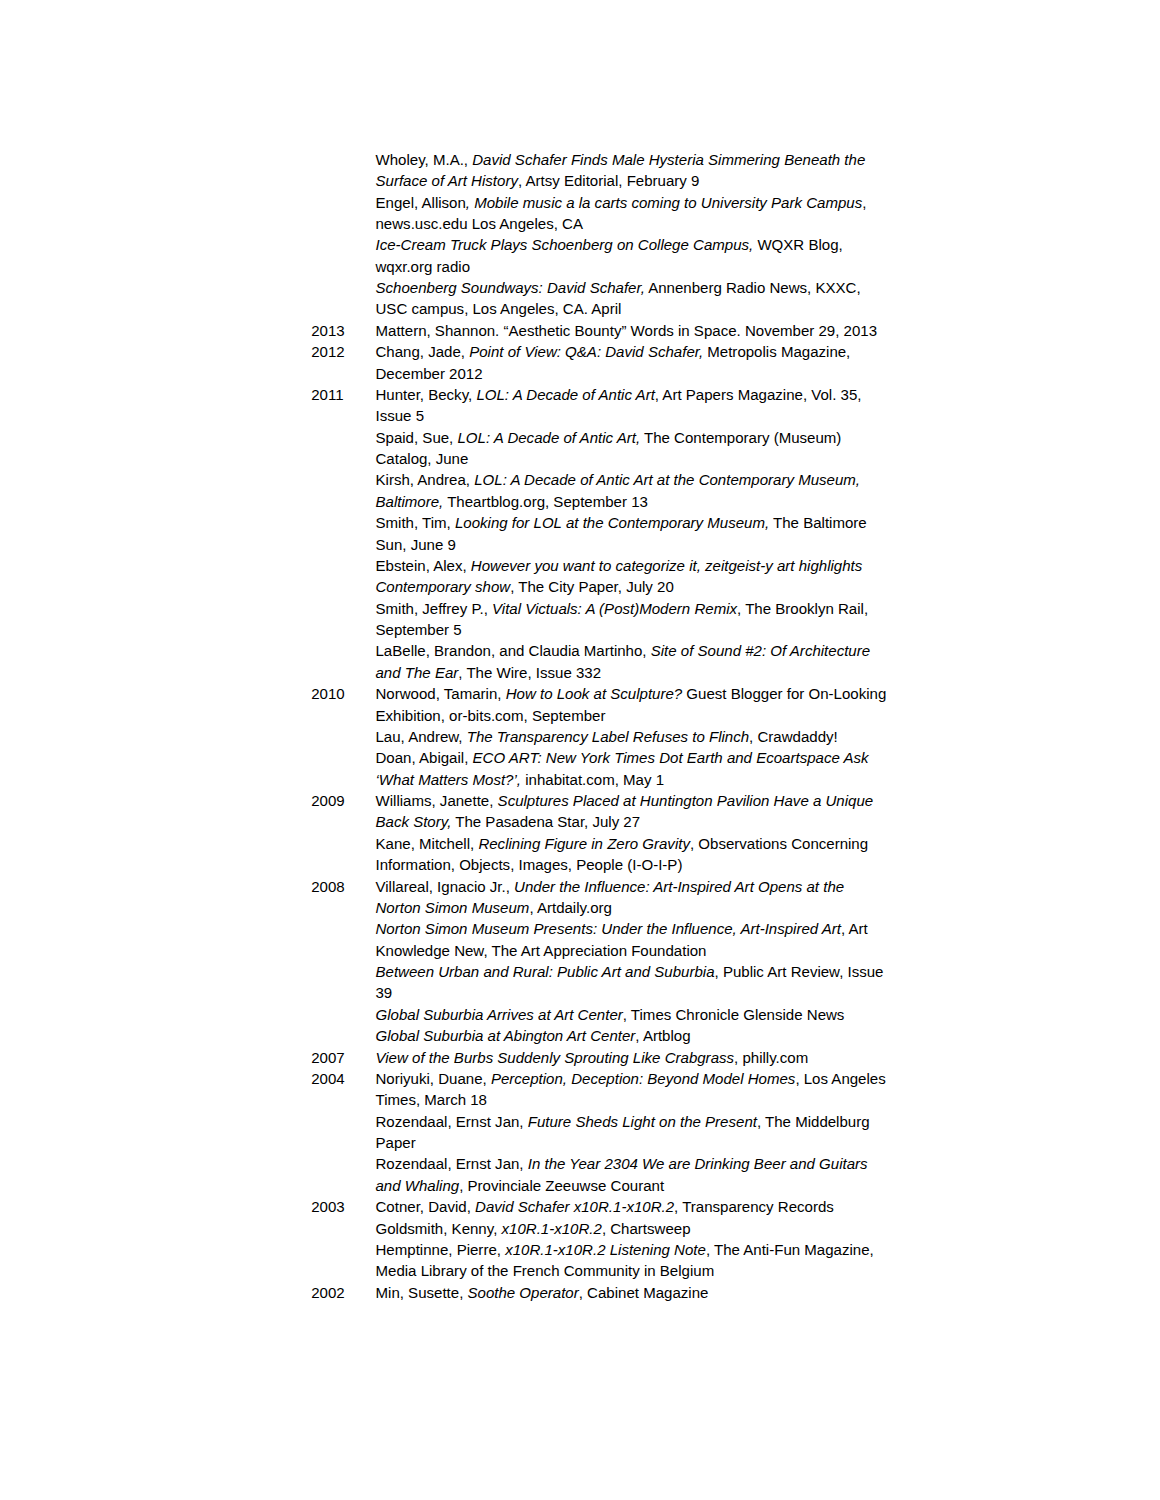| | Wholey, M.A., David Schafer Finds Male Hysteria Simmering Beneath the Surface of Art History , Artsy Editorial, February 9 Engel, Allison , Mobile music a la carts coming to University Park Campus , news.usc.edu Los Angeles, CA Ice-Cream Truck Plays Schoenberg on College Campus, WQXR Blog, wqxr.org radio Schoenberg Soundways: David Schafer, Annenberg Radio News, KXXC, USC campus, Los Angeles, CA. April |
| 2013 | Mattern, Shannon. “Aesthetic Bounty” Words in Space. November 29, 2013 |
| 2012 | Chang, Jade, Point of View: Q&A: David Schafer, Metropolis Magazine, December 2012 |
| 2011 | Hunter, Becky, LOL: A Decade of Antic Art , Art Papers Magazine, Vol. 35, Issue 5 Spaid, Sue, LOL: A Decade of Antic Art, The Contemporary (Museum) Catalog, June Kirsh, Andrea, LOL: A Decade of Antic Art at the Contemporary Museum, Baltimore, Theartblog.org, September 13 Smith, Tim, Looking for LOL at the Contemporary Museum, The Baltimore Sun, June 9 Ebstein, Alex, However you want to categorize it, zeitgeist-y art highlights Contemporary show , The City Paper, July 20 Smith, Jeffrey P., Vital Victuals: A (Post)Modern Remix , The Brooklyn Rail, September 5 LaBelle, Brandon, and Claudia Martinho, Site of Sound #2: Of Architecture and The Ear , The Wire, Issue 332 |
| 2010 | Norwood, Tamarin, How to Look at Sculpture? Guest Blogger for On-Looking Exhibition, or-bits.com, September Lau, Andrew, The Transparency Label Refuses to Flinch , Crawdaddy! Doan, Abigail, ECO ART: New York Times Dot Earth and Ecoartspace Ask ‘What Matters Most?’, inhabitat.com, May 1 |
| 2009 | Williams, Janette, Sculptures Placed at Huntington Pavilion Have a Unique Back Story, The Pasadena Star, July 27 Kane, Mitchell, Reclining Figure in Zero Gravity , Observations Concerning Information, Objects, Images, People (I-O-I-P) |
| 2008 | Villareal, Ignacio Jr., Under the Influence: Art-Inspired Art Opens at the Norton Simon Museum , Artdaily.org Norton Simon Museum Presents: Under the Influence, Art-Inspired Art , Art Knowledge New, The Art Appreciation Foundation Between Urban and Rural: Public Art and Suburbia , Public Art Review, Issue 39 Global Suburbia Arrives at Art Center , Times Chronicle Glenside News Global Suburbia at Abington Art Center , Artblog |
| 2007 | View of the Burbs Suddenly Sprouting Like Crabgrass , philly.com |
| 2004 | Noriyuki, Duane, Perception, Deception: Beyond Model Homes , Los Angeles Times, March 18 Rozendaal, Ernst Jan, Future Sheds Light on the Present , The Middelburg Paper Rozendaal, Ernst Jan, In the Year 2304 We are Drinking Beer and Guitars and Whaling , Provinciale Zeeuwse Courant |
| 2003 | Cotner, David, David Schafer x10R.1-x10R.2 , Transparency Records Goldsmith, Kenny, x10R.1-x10R.2 , Chartsweep Hemptinne, Pierre, x10R.1-x10R.2 Listening Note , The Anti-Fun Magazine, Media Library of the French Community in Belgium |
| 2002 | Min, Susette, Soothe Operator , Cabinet Magazine |